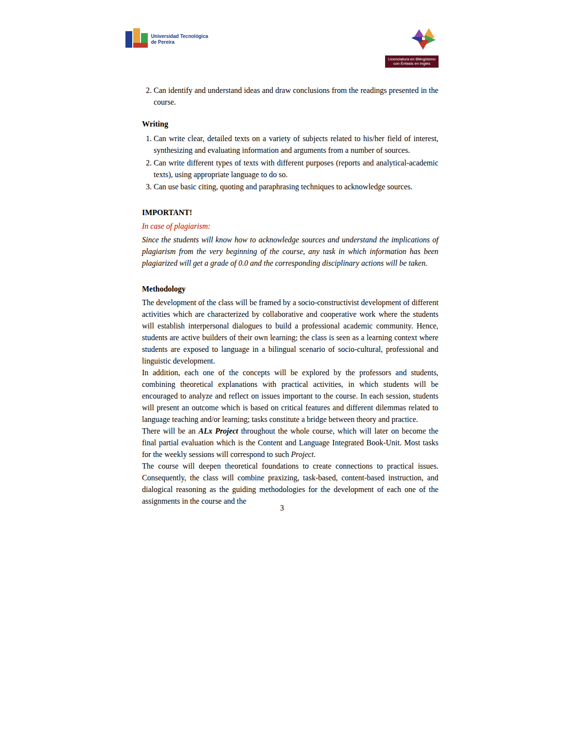Universidad Tecnológica
de Pereira
Licenciatura en Bilingüismo
con Énfasis en Inglés
Can identify and understand ideas and draw conclusions from the readings presented in the course.
Writing
Can write clear, detailed texts on a variety of subjects related to his/her field of interest, synthesizing and evaluating information and arguments from a number of sources.
Can write different types of texts with different purposes (reports and analytical-academic texts), using appropriate language to do so.
Can use basic citing, quoting and paraphrasing techniques to acknowledge sources.
IMPORTANT!
In case of plagiarism:
Since the students will know how to acknowledge sources and understand the implications of plagiarism from the very beginning of the course, any task in which information has been plagiarized will get a grade of 0.0 and the corresponding disciplinary actions will be taken.
Methodology
The development of the class will be framed by a socio-constructivist development of different activities which are characterized by collaborative and cooperative work where the students will establish interpersonal dialogues to build a professional academic community. Hence, students are active builders of their own learning; the class is seen as a learning context where students are exposed to language in a bilingual scenario of socio-cultural, professional and linguistic development.
In addition, each one of the concepts will be explored by the professors and students, combining theoretical explanations with practical activities, in which students will be encouraged to analyze and reflect on issues important to the course. In each session, students will present an outcome which is based on critical features and different dilemmas related to language teaching and/or learning; tasks constitute a bridge between theory and practice.
There will be an ALx Project throughout the whole course, which will later on become the final partial evaluation which is the Content and Language Integrated Book-Unit. Most tasks for the weekly sessions will correspond to such Project.
The course will deepen theoretical foundations to create connections to practical issues. Consequently, the class will combine praxizing, task-based, content-based instruction, and dialogical reasoning as the guiding methodologies for the development of each one of the assignments in the course and the
3